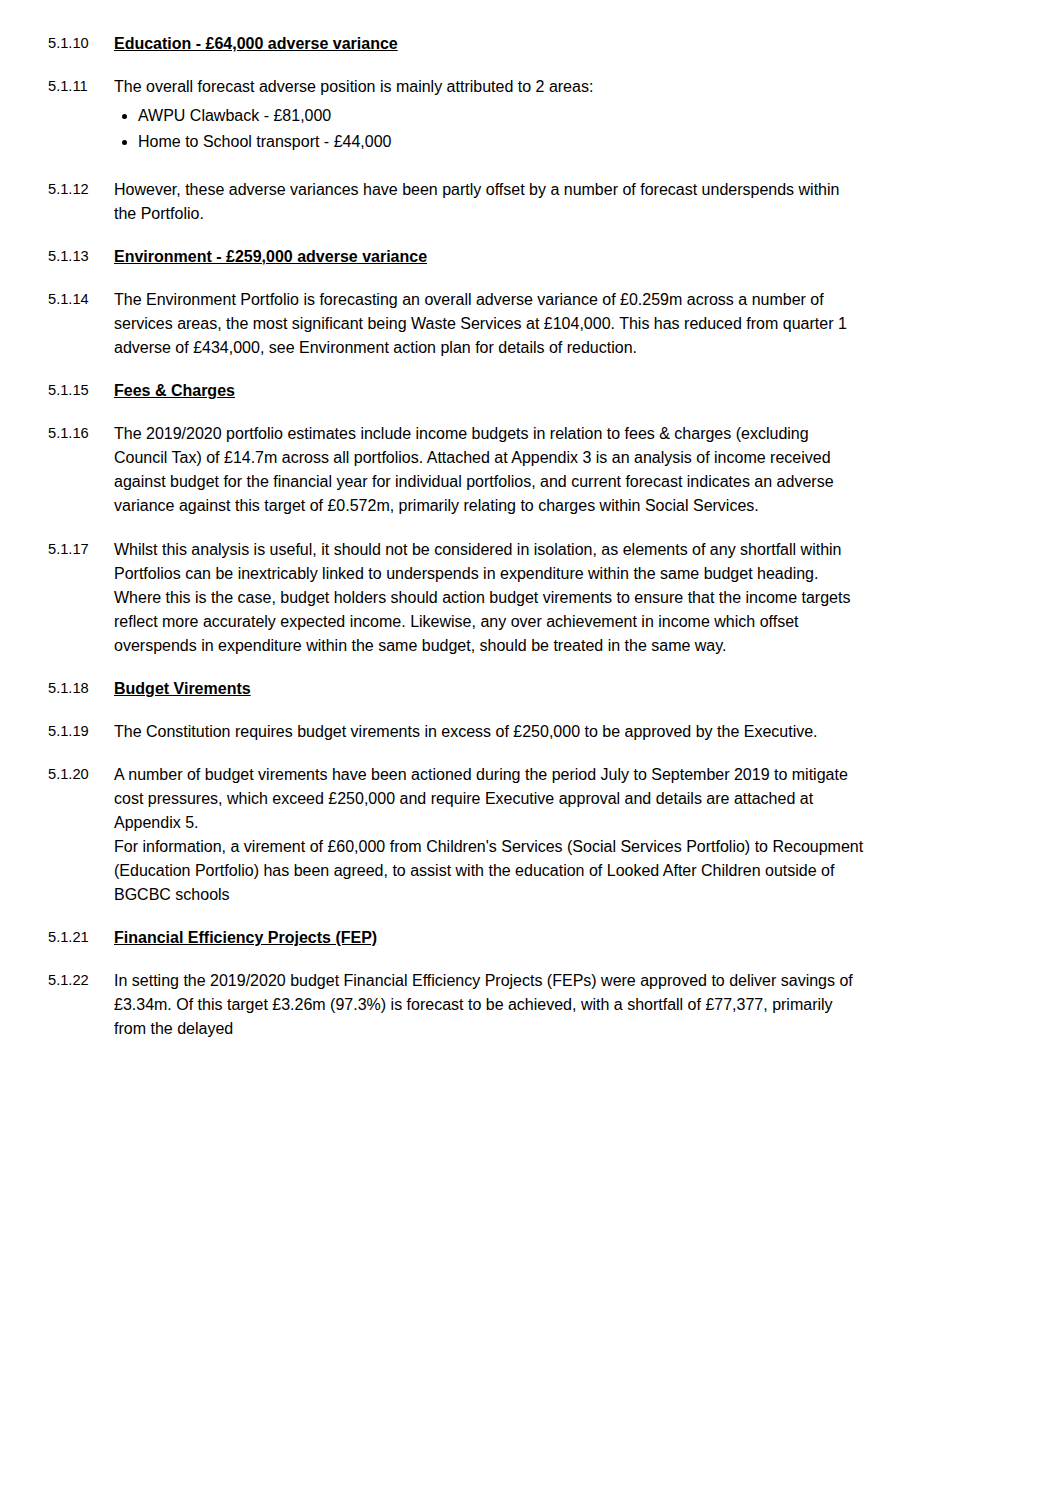5.1.10
Education - £64,000 adverse variance
5.1.11
The overall forecast adverse position is mainly attributed to 2 areas:
AWPU Clawback - £81,000
Home to School transport - £44,000
5.1.12
However, these adverse variances have been partly offset by a number of forecast underspends within the Portfolio.
5.1.13
Environment - £259,000 adverse variance
5.1.14
The Environment Portfolio is forecasting an overall adverse variance of £0.259m across a number of services areas, the most significant being Waste Services at £104,000. This has reduced from quarter 1 adverse of £434,000, see Environment action plan for details of reduction.
5.1.15
Fees & Charges
5.1.16
The 2019/2020 portfolio estimates include income budgets in relation to fees & charges (excluding Council Tax) of £14.7m across all portfolios. Attached at Appendix 3 is an analysis of income received against budget for the financial year for individual portfolios, and current forecast indicates an adverse variance against this target of £0.572m, primarily relating to charges within Social Services.
5.1.17
Whilst this analysis is useful, it should not be considered in isolation, as elements of any shortfall within Portfolios can be inextricably linked to underspends in expenditure within the same budget heading. Where this is the case, budget holders should action budget virements to ensure that the income targets reflect more accurately expected income. Likewise, any over achievement in income which offset overspends in expenditure within the same budget, should be treated in the same way.
5.1.18
Budget Virements
5.1.19
The Constitution requires budget virements in excess of £250,000 to be approved by the Executive.
5.1.20
A number of budget virements have been actioned during the period July to September 2019 to mitigate cost pressures, which exceed £250,000 and require Executive approval and details are attached at Appendix 5.
For information, a virement of £60,000 from Children's Services (Social Services Portfolio) to Recoupment (Education Portfolio) has been agreed, to assist with the education of Looked After Children outside of BGCBC schools
5.1.21
Financial Efficiency Projects (FEP)
5.1.22
In setting the 2019/2020 budget Financial Efficiency Projects (FEPs) were approved to deliver savings of £3.34m. Of this target £3.26m (97.3%) is forecast to be achieved, with a shortfall of £77,377, primarily from the delayed